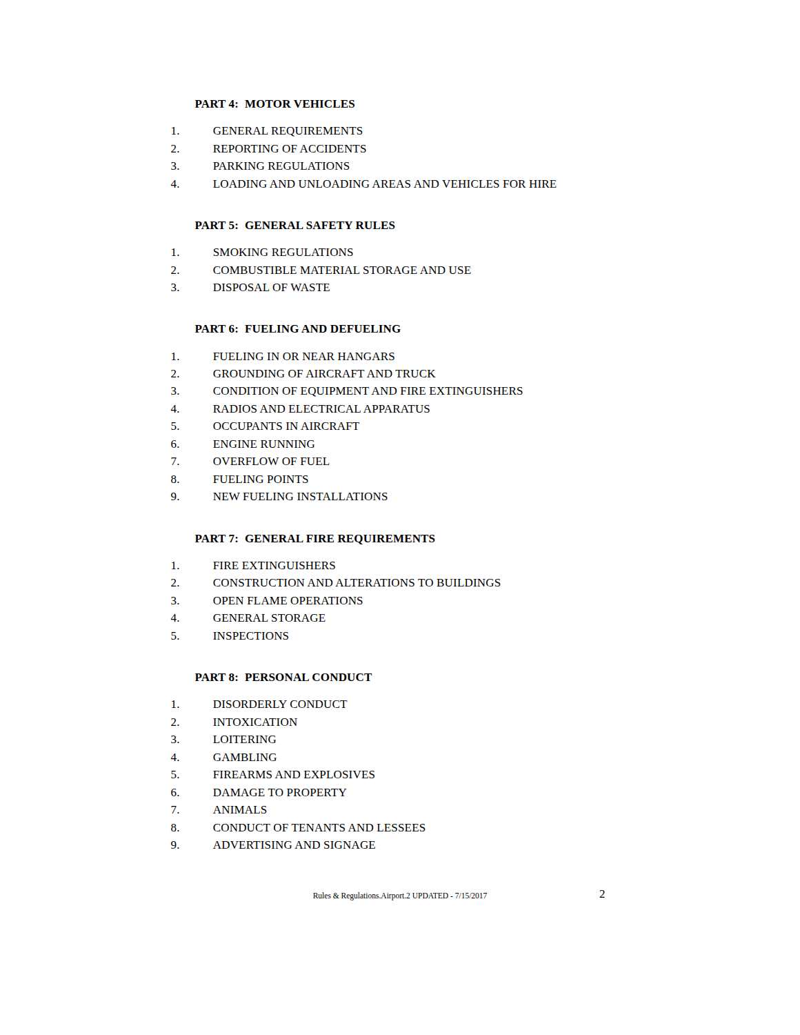PART 4: MOTOR VEHICLES
1. GENERAL REQUIREMENTS
2. REPORTING OF ACCIDENTS
3. PARKING REGULATIONS
4. LOADING AND UNLOADING AREAS AND VEHICLES FOR HIRE
PART 5: GENERAL SAFETY RULES
1. SMOKING REGULATIONS
2. COMBUSTIBLE MATERIAL STORAGE AND USE
3. DISPOSAL OF WASTE
PART 6: FUELING AND DEFUELING
1. FUELING IN OR NEAR HANGARS
2. GROUNDING OF AIRCRAFT AND TRUCK
3. CONDITION OF EQUIPMENT AND FIRE EXTINGUISHERS
4. RADIOS AND ELECTRICAL APPARATUS
5. OCCUPANTS IN AIRCRAFT
6. ENGINE RUNNING
7. OVERFLOW OF FUEL
8. FUELING POINTS
9. NEW FUELING INSTALLATIONS
PART 7: GENERAL FIRE REQUIREMENTS
1. FIRE EXTINGUISHERS
2. CONSTRUCTION AND ALTERATIONS TO BUILDINGS
3. OPEN FLAME OPERATIONS
4. GENERAL STORAGE
5. INSPECTIONS
PART 8: PERSONAL CONDUCT
1. DISORDERLY CONDUCT
2. INTOXICATION
3. LOITERING
4. GAMBLING
5. FIREARMS AND EXPLOSIVES
6. DAMAGE TO PROPERTY
7. ANIMALS
8. CONDUCT OF TENANTS AND LESSEES
9. ADVERTISING AND SIGNAGE
Rules & Regulations.Airport.2 UPDATED - 7/15/2017 2